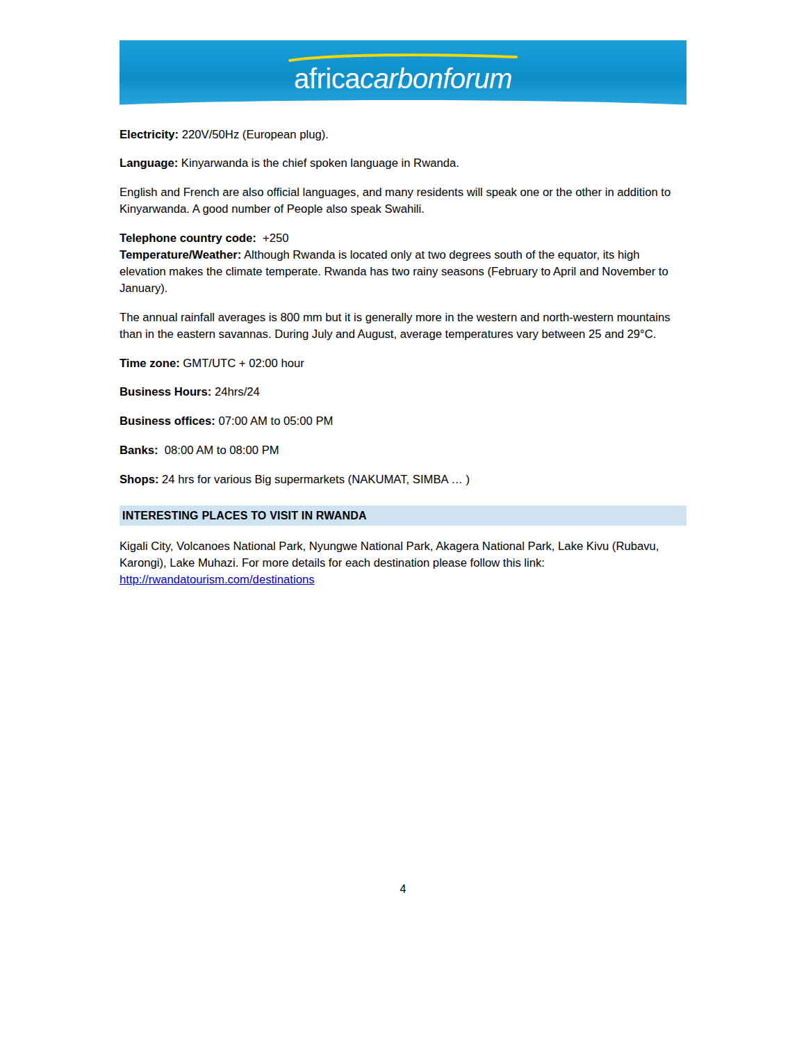africacarbonforum
Electricity: 220V/50Hz (European plug).
Language: Kinyarwanda is the chief spoken language in Rwanda.
English and French are also official languages, and many residents will speak one or the other in addition to Kinyarwanda. A good number of People also speak Swahili.
Telephone country code: +250
Temperature/Weather: Although Rwanda is located only at two degrees south of the equator, its high elevation makes the climate temperate. Rwanda has two rainy seasons (February to April and November to January).
The annual rainfall averages is 800 mm but it is generally more in the western and north-western mountains than in the eastern savannas. During July and August, average temperatures vary between 25 and 29°C.
Time zone: GMT/UTC + 02:00 hour
Business Hours: 24hrs/24
Business offices: 07:00 AM to 05:00 PM
Banks: 08:00 AM to 08:00 PM
Shops: 24 hrs for various Big supermarkets (NAKUMAT, SIMBA … )
INTERESTING PLACES TO VISIT IN RWANDA
Kigali City, Volcanoes National Park, Nyungwe National Park, Akagera National Park, Lake Kivu (Rubavu, Karongi), Lake Muhazi. For more details for each destination please follow this link:
http://rwandatourism.com/destinations
4